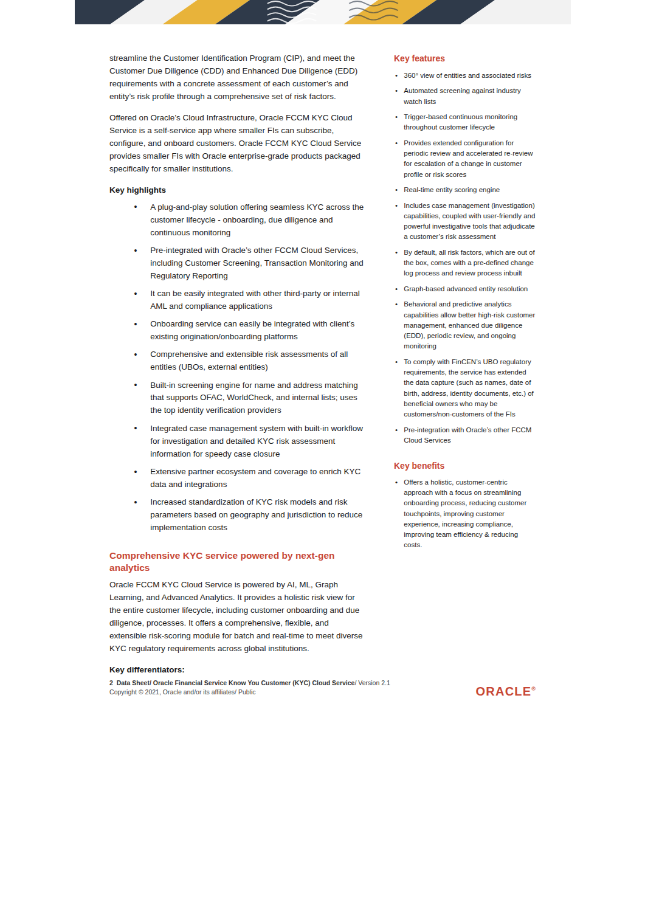streamline the Customer Identification Program (CIP), and meet the Customer Due Diligence (CDD) and Enhanced Due Diligence (EDD) requirements with a concrete assessment of each customer’s and entity’s risk profile through a comprehensive set of risk factors.
Offered on Oracle’s Cloud Infrastructure, Oracle FCCM KYC Cloud Service is a self-service app where smaller FIs can subscribe, configure, and onboard customers. Oracle FCCM KYC Cloud Service provides smaller FIs with Oracle enterprise-grade products packaged specifically for smaller institutions.
Key highlights
A plug-and-play solution offering seamless KYC across the customer lifecycle - onboarding, due diligence and continuous monitoring
Pre-integrated with Oracle’s other FCCM Cloud Services, including Customer Screening, Transaction Monitoring and Regulatory Reporting
It can be easily integrated with other third-party or internal AML and compliance applications
Onboarding service can easily be integrated with client’s existing origination/onboarding platforms
Comprehensive and extensible risk assessments of all entities (UBOs, external entities)
Built-in screening engine for name and address matching that supports OFAC, WorldCheck, and internal lists; uses the top identity verification providers
Integrated case management system with built-in workflow for investigation and detailed KYC risk assessment information for speedy case closure
Extensive partner ecosystem and coverage to enrich KYC data and integrations
Increased standardization of KYC risk models and risk parameters based on geography and jurisdiction to reduce implementation costs
Comprehensive KYC service powered by next-gen analytics
Oracle FCCM KYC Cloud Service is powered by AI, ML, Graph Learning, and Advanced Analytics. It provides a holistic risk view for the entire customer lifecycle, including customer onboarding and due diligence, processes. It offers a comprehensive, flexible, and extensible risk-scoring module for batch and real-time to meet diverse KYC regulatory requirements across global institutions.
Key differentiators:
Key features
360° view of entities and associated risks
Automated screening against industry watch lists
Trigger-based continuous monitoring throughout customer lifecycle
Provides extended configuration for periodic review and accelerated re-review for escalation of a change in customer profile or risk scores
Real-time entity scoring engine
Includes case management (investigation) capabilities, coupled with user-friendly and powerful investigative tools that adjudicate a customer’s risk assessment
By default, all risk factors, which are out of the box, comes with a pre-defined change log process and review process inbuilt
Graph-based advanced entity resolution
Behavioral and predictive analytics capabilities allow better high-risk customer management, enhanced due diligence (EDD), periodic review, and ongoing monitoring
To comply with FinCEN’s UBO regulatory requirements, the service has extended the data capture (such as names, date of birth, address, identity documents, etc.) of beneficial owners who may be customers/non-customers of the FIs
Pre-integration with Oracle’s other FCCM Cloud Services
Key benefits
Offers a holistic, customer-centric approach with a focus on streamlining onboarding process, reducing customer touchpoints, improving customer experience, increasing compliance, improving team efficiency & reducing costs.
2 Data Sheet/ Oracle Financial Service Know You Customer (KYC) Cloud Service/ Version 2.1
Copyright © 2021, Oracle and/or its affiliates/ Public
ORACLE®